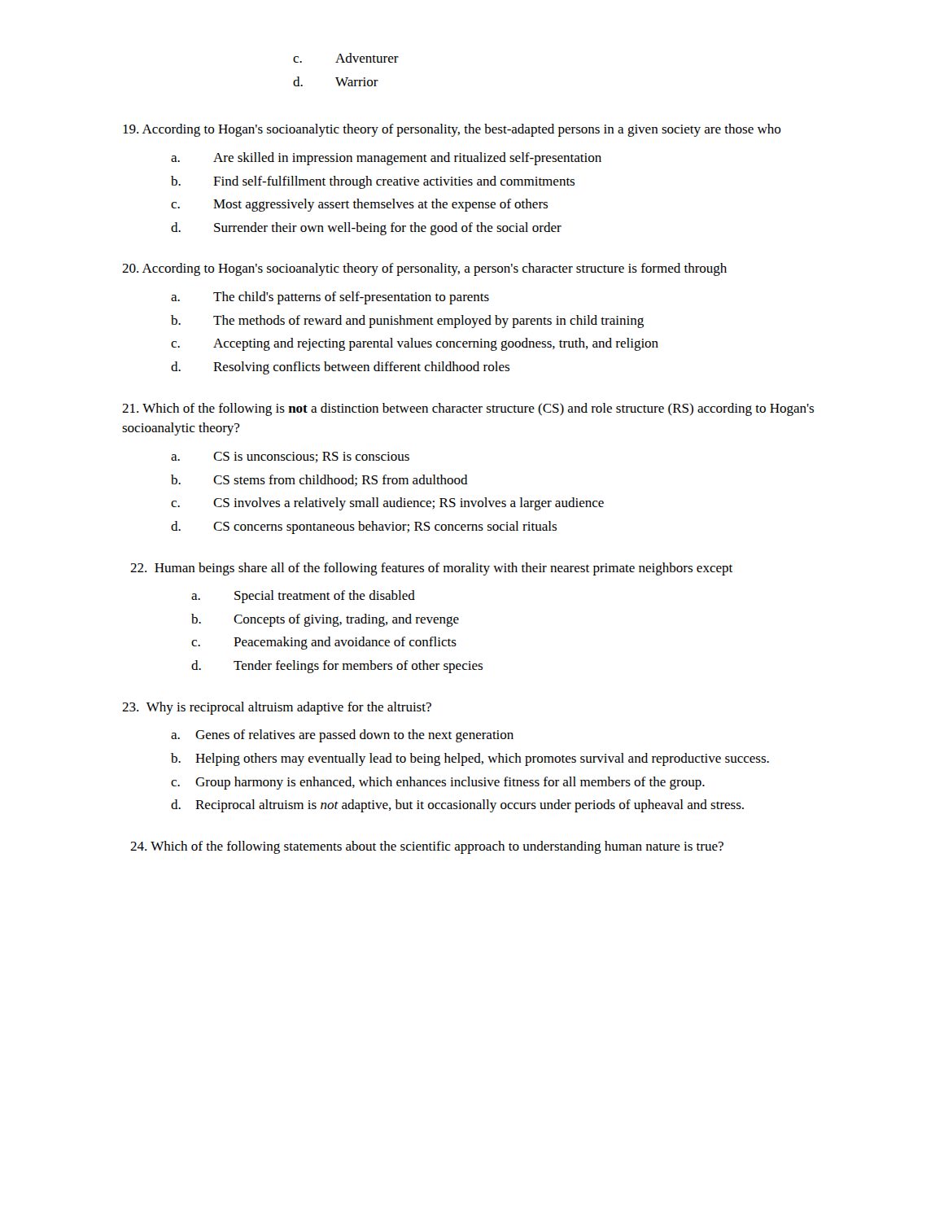c. Adventurer
d. Warrior
19. According to Hogan's socioanalytic theory of personality, the best-adapted persons in a given society are those who
a. Are skilled in impression management and ritualized self-presentation
b. Find self-fulfillment through creative activities and commitments
c. Most aggressively assert themselves at the expense of others
d. Surrender their own well-being for the good of the social order
20. According to Hogan's socioanalytic theory of personality, a person's character structure is formed through
a. The child's patterns of self-presentation to parents
b. The methods of reward and punishment employed by parents in child training
c. Accepting and rejecting parental values concerning goodness, truth, and religion
d. Resolving conflicts between different childhood roles
21. Which of the following is not a distinction between character structure (CS) and role structure (RS) according to Hogan's socioanalytic theory?
a. CS is unconscious; RS is conscious
b. CS stems from childhood; RS from adulthood
c. CS involves a relatively small audience; RS involves a larger audience
d. CS concerns spontaneous behavior; RS concerns social rituals
22. Human beings share all of the following features of morality with their nearest primate neighbors except
a. Special treatment of the disabled
b. Concepts of giving, trading, and revenge
c. Peacemaking and avoidance of conflicts
d. Tender feelings for members of other species
23. Why is reciprocal altruism adaptive for the altruist?
a. Genes of relatives are passed down to the next generation
b. Helping others may eventually lead to being helped, which promotes survival and reproductive success.
c. Group harmony is enhanced, which enhances inclusive fitness for all members of the group.
d. Reciprocal altruism is not adaptive, but it occasionally occurs under periods of upheaval and stress.
24. Which of the following statements about the scientific approach to understanding human nature is true?